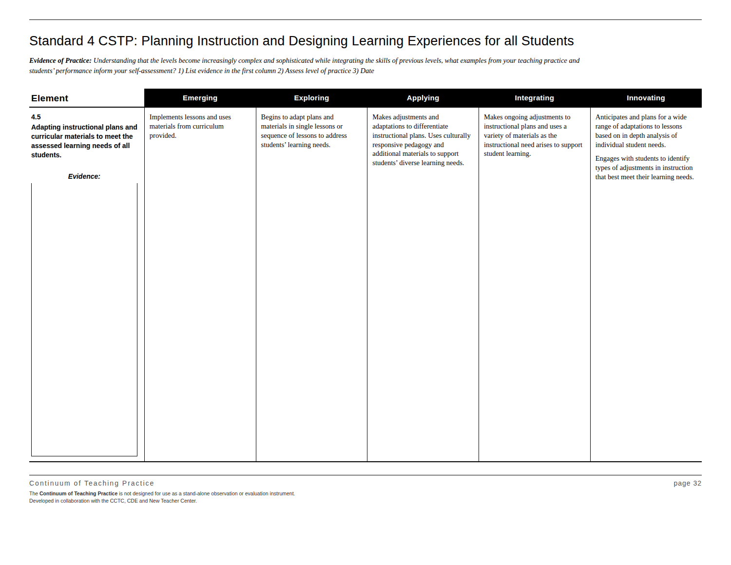Standard 4 CSTP: Planning Instruction and Designing Learning Experiences for all Students
Evidence of Practice: Understanding that the levels become increasingly complex and sophisticated while integrating the skills of previous levels, what examples from your teaching practice and students’ performance inform your self-assessment? 1) List evidence in the first column 2) Assess level of practice 3) Date
| Element | Emerging | Exploring | Applying | Integrating | Innovating |
| --- | --- | --- | --- | --- | --- |
| 4.5 Adapting instructional plans and curricular materials to meet the assessed learning needs of all students. Evidence: | Implements lessons and uses materials from curriculum provided. | Begins to adapt plans and materials in single lessons or sequence of lessons to address students’ learning needs. | Makes adjustments and adaptations to differentiate instructional plans. Uses culturally responsive pedagogy and additional materials to support students’ diverse learning needs. | Makes ongoing adjustments to instructional plans and uses a variety of materials as the instructional need arises to support student learning. | Anticipates and plans for a wide range of adaptations to lessons based on in depth analysis of individual student needs. Engages with students to identify types of adjustments in instruction that best meet their learning needs. |
Continuum of Teaching Practice
The Continuum of Teaching Practice is not designed for use as a stand-alone observation or evaluation instrument.
Developed in collaboration with the CCTC, CDE and New Teacher Center.
page 32